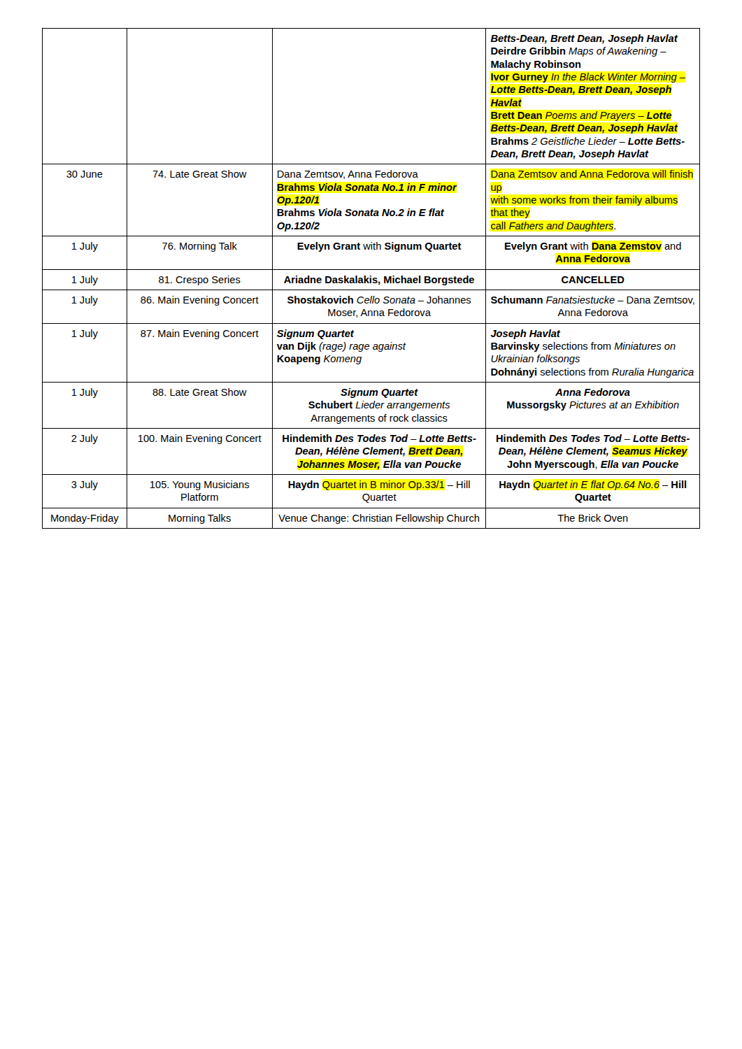| | | | Betts-Dean, Brett Dean, Joseph Havlat Deirdre Gribbin Maps of Awakening – Malachy Robinson Ivor Gurney In the Black Winter Morning – Lotte Betts-Dean, Brett Dean, Joseph Havlat Brett Dean Poems and Prayers – Lotte Betts-Dean, Brett Dean, Joseph Havlat Brahms 2 Geistliche Lieder – Lotte Betts-Dean, Brett Dean, Joseph Havlat |
| 30 June | 74. Late Great Show | Dana Zemtsov, Anna Fedorova Brahms Viola Sonata No.1 in F minor Op.120/1 Brahms Viola Sonata No.2 in E flat Op.120/2 | Dana Zemtsov and Anna Fedorova will finish up with some works from their family albums that they call Fathers and Daughters . |
| 1 July | 76. Morning Talk | Evelyn Grant with Signum Quartet | Evelyn Grant with Dana Zemstov and Anna Fedorova |
| 1 July | 81. Crespo Series | Ariadne Daskalakis, Michael Borgstede | CANCELLED |
| 1 July | 86. Main Evening Concert | Shostakovich Cello Sonata – Johannes Moser, Anna Fedorova | Schumann Fanatsiestucke – Dana Zemtsov, Anna Fedorova |
| 1 July | 87. Main Evening Concert | Signum Quartet van Dijk (rage) rage against Koapeng Komeng | Joseph Havlat Barvinsky selections from Miniatures on Ukrainian folksongs Dohnányi selections from Ruralia Hungarica |
| 1 July | 88. Late Great Show | Signum Quartet Schubert Lieder arrangements Arrangements of rock classics | Anna Fedorova Mussorgsky Pictures at an Exhibition |
| 2 July | 100. Main Evening Concert | Hindemith Des Todes Tod – Lotte Betts-Dean, Hélène Clement, Brett Dean, Johannes Moser, Ella van Poucke | Hindemith Des Todes Tod – Lotte Betts-Dean, Hélène Clement, Seamus Hickey John Myerscough , Ella van Poucke |
| 3 July | 105. Young Musicians Platform | Haydn Quartet in B minor Op.33/1 – Hill Quartet | Haydn Quartet in E flat Op.64 No.6 – Hill Quartet |
| Monday-Friday | Morning Talks | Venue Change: Christian Fellowship Church | The Brick Oven |